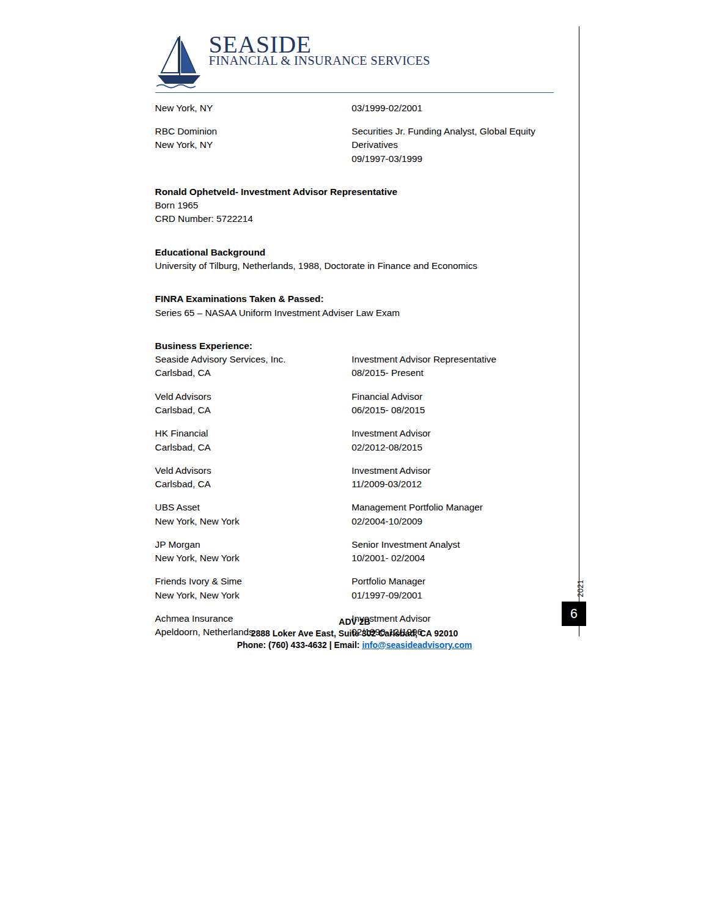SEASIDE
FINANCIAL & INSURANCE SERVICES
New York, NY
03/1999-02/2001
RBC Dominion
New York, NY
Securities Jr. Funding Analyst, Global Equity Derivatives
09/1997-03/1999
Ronald Ophetveld- Investment Advisor Representative
Born 1965
CRD Number: 5722214
Educational Background
University of Tilburg, Netherlands, 1988, Doctorate in Finance and Economics
FINRA Examinations Taken & Passed:
Series 65 – NASAA Uniform Investment Adviser Law Exam
Business Experience:
Seaside Advisory Services, Inc.
Carlsbad, CA
Investment Advisor Representative
08/2015- Present
Veld Advisors
Carlsbad, CA
Financial Advisor
06/2015- 08/2015
HK Financial
Carlsbad, CA
Investment Advisor
02/2012-08/2015
Veld Advisors
Carlsbad, CA
Investment Advisor
11/2009-03/2012
UBS Asset
New York, New York
Management Portfolio Manager
02/2004-10/2009
JP Morgan
New York, New York
Senior Investment Analyst
10/2001- 02/2004
Friends Ivory & Sime
New York, New York
Portfolio Manager
01/1997-09/2001
Achmea Insurance
Apeldoorn, Netherlands
Investment Advisor
02/1990-12/1996
2021
6
ADV 2B
2888 Loker Ave East, Suite 302 Carlsbad, CA 92010
Phone: (760) 433-4632 | Email: info@seasideadvisory.com